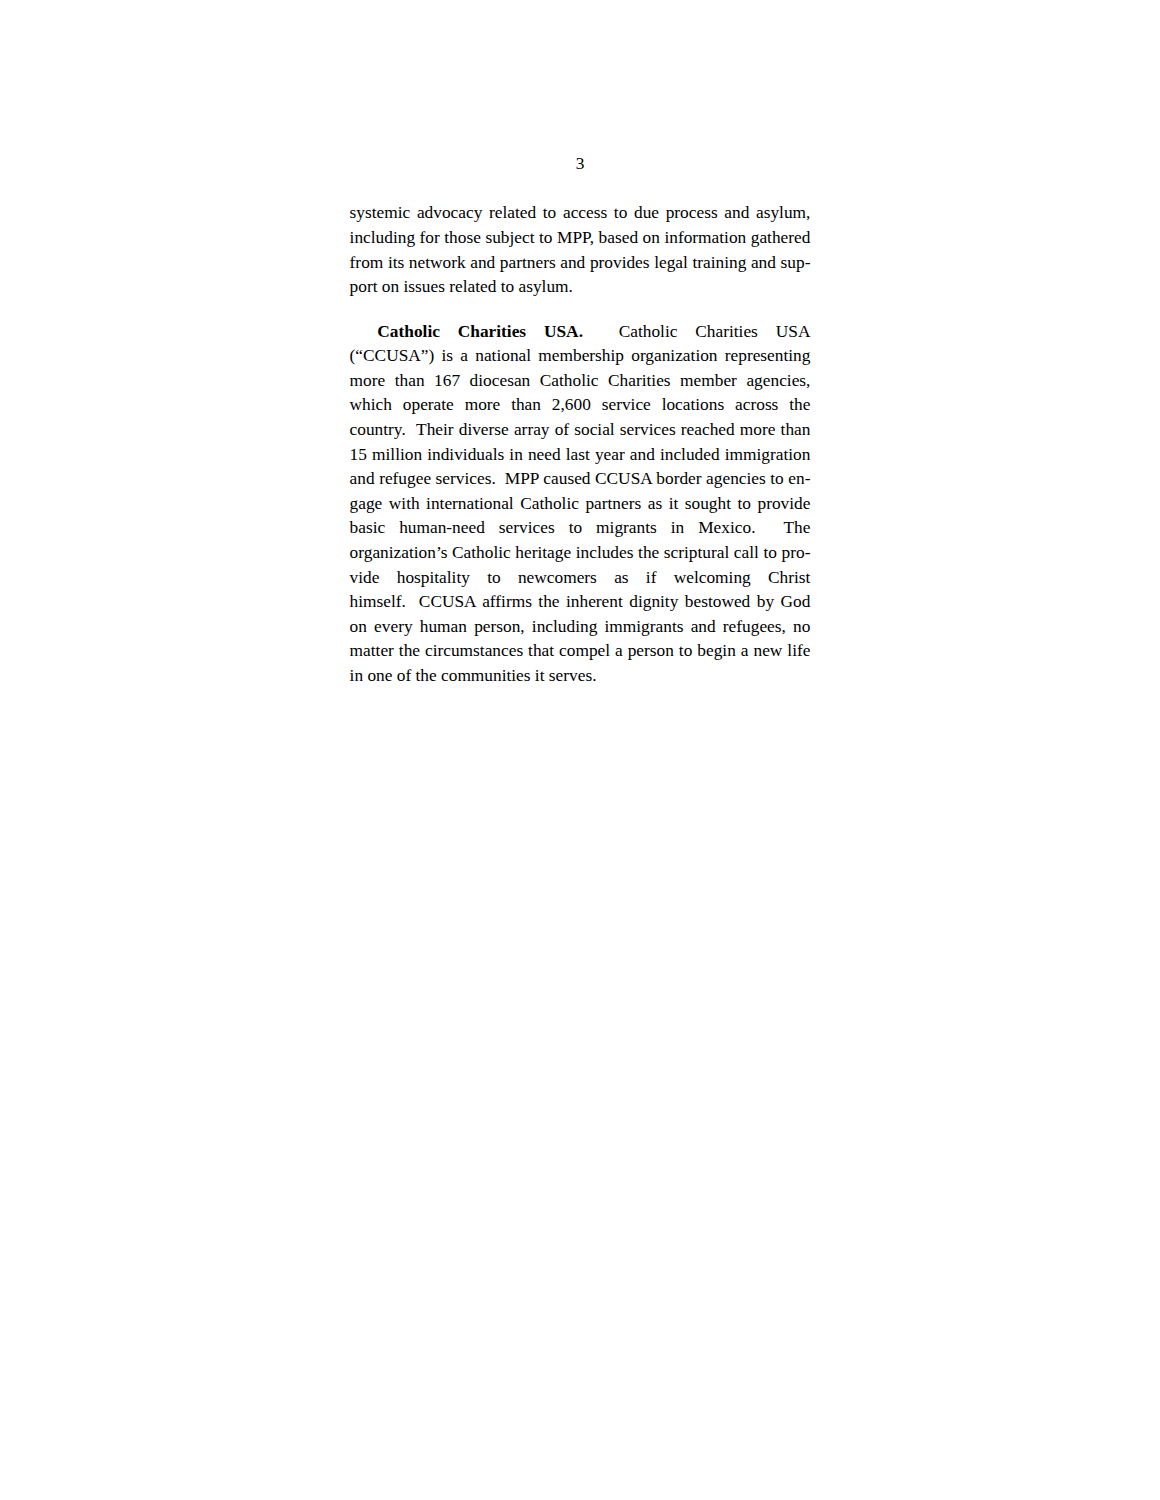3
systemic advocacy related to access to due process and asylum, including for those subject to MPP, based on information gathered from its network and partners and provides legal training and support on issues related to asylum.
Catholic Charities USA. Catholic Charities USA (“CCUSA”) is a national membership organization representing more than 167 diocesan Catholic Charities member agencies, which operate more than 2,600 service locations across the country. Their diverse array of social services reached more than 15 million individuals in need last year and included immigration and refugee services. MPP caused CCUSA border agencies to engage with international Catholic partners as it sought to provide basic human-need services to migrants in Mexico. The organization’s Catholic heritage includes the scriptural call to provide hospitality to newcomers as if welcoming Christ himself. CCUSA affirms the inherent dignity bestowed by God on every human person, including immigrants and refugees, no matter the circumstances that compel a person to begin a new life in one of the communities it serves.